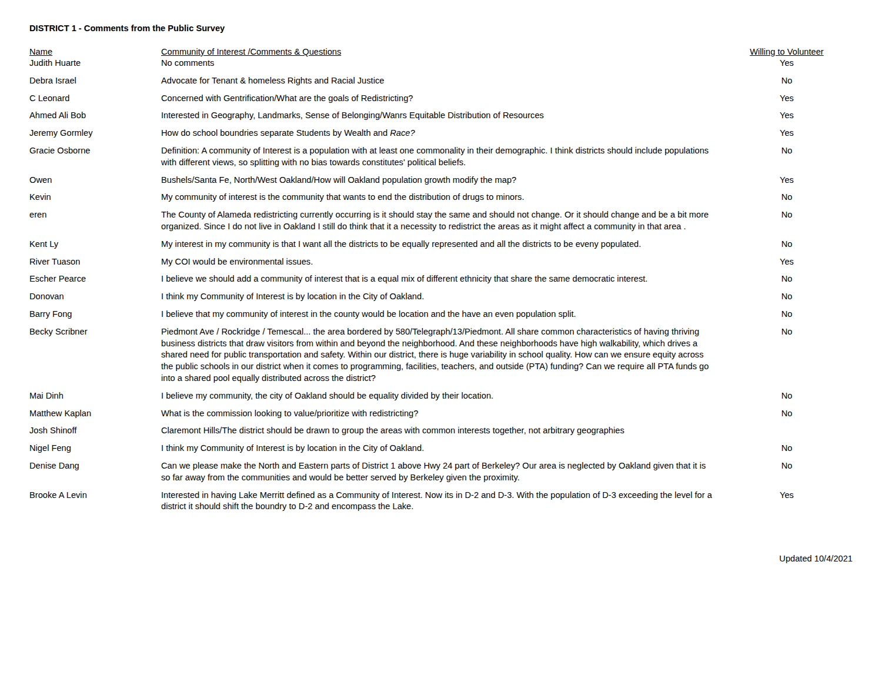DISTRICT 1 - Comments from the Public Survey
| Name | Community of Interest /Comments & Questions | Willing to Volunteer |
| --- | --- | --- |
| Judith Huarte | No comments | Yes |
| Debra Israel | Advocate for Tenant & homeless Rights and Racial Justice | No |
| C Leonard | Concerned with Gentrification/What are the goals of Redistricting? | Yes |
| Ahmed Ali Bob | Interested in Geography, Landmarks, Sense of Belonging/Wanrs Equitable Distribution of Resources | Yes |
| Jeremy Gormley | How do school boundries separate Students by Wealth and Race? | Yes |
| Gracie Osborne | Definition: A community of Interest is a population with at least one commonality in their demographic. I think districts should include populations with different views, so splitting with no bias towards constitutes' political beliefs. | No |
| Owen | Bushels/Santa Fe, North/West Oakland/How will Oakland population growth modify the map? | Yes |
| Kevin | My community of interest is the community that wants to end the distribution of drugs to minors. | No |
| eren | The County of Alameda redistricting currently occurring is it should stay the same and should not change. Or it should change and be a bit more organized. Since I do not live in Oakland I still do think that it a necessity to redistrict the areas as it might affect a community in that area . | No |
| Kent Ly | My interest in my community is that I want all the districts to be equally represented and all the districts to be eveny populated. | No |
| River Tuason | My COI would be environmental issues. | Yes |
| Escher Pearce | I believe we should add a community of interest that is a equal mix of different ethnicity that share the same democratic interest. | No |
| Donovan | I think my Community of Interest is by location in the City of Oakland. | No |
| Barry Fong | I believe that my community of interest in the county would be location and the have an even population split. | No |
| Becky Scribner | Piedmont Ave / Rockridge / Temescal... the area bordered by 580/Telegraph/13/Piedmont. All share common characteristics of having thriving business districts that draw visitors from within and beyond the neighborhood. And these neighborhoods have high walkability, which drives a shared need for public transportation and safety. Within our district, there is huge variability in school quality. How can we ensure equity across the public schools in our district when it comes to programming, facilities, teachers, and outside (PTA) funding? Can we require all PTA funds go into a shared pool equally distributed across the district? | No |
| Mai Dinh | I believe my community, the city of Oakland should be equality divided by their location. | No |
| Matthew Kaplan | What is the commission looking to value/prioritize with redistricting? | No |
| Josh Shinoff | Claremont Hills/The district should be drawn to group the areas with common interests together, not arbitrary geographies | |
| Nigel Feng | I think my Community of Interest is by location in the City of Oakland. | No |
| Denise Dang | Can we please make the North and Eastern parts of District 1 above Hwy 24 part of Berkeley? Our area is neglected by Oakland given that it is so far away from the communities and would be better served by Berkeley given the proximity. | No |
| Brooke A Levin | Interested in having Lake Merritt defined as a Community of Interest. Now its in D-2 and D-3. With the population of D-3 exceeding the level for a district it should shift the boundry to D-2 and encompass the Lake. | Yes |
Updated 10/4/2021